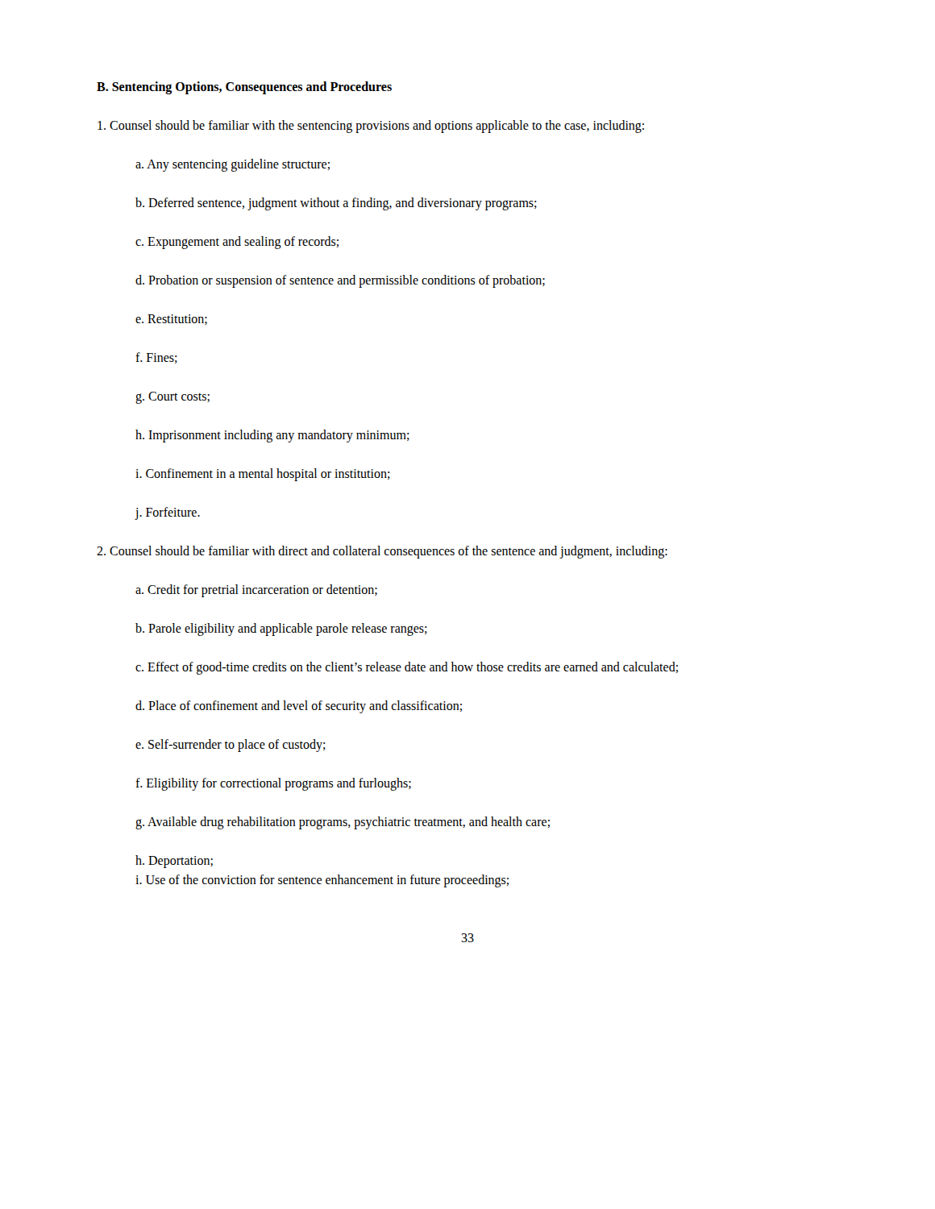B. Sentencing Options, Consequences and Procedures
1. Counsel should be familiar with the sentencing provisions and options applicable to the case, including:
a. Any sentencing guideline structure;
b. Deferred sentence, judgment without a finding, and diversionary programs;
c. Expungement and sealing of records;
d. Probation or suspension of sentence and permissible conditions of probation;
e. Restitution;
f. Fines;
g. Court costs;
h. Imprisonment including any mandatory minimum;
i. Confinement in a mental hospital or institution;
j. Forfeiture.
2. Counsel should be familiar with direct and collateral consequences of the sentence and judgment, including:
a. Credit for pretrial incarceration or detention;
b. Parole eligibility and applicable parole release ranges;
c. Effect of good-time credits on the client’s release date and how those credits are earned and calculated;
d. Place of confinement and level of security and classification;
e. Self-surrender to place of custody;
f. Eligibility for correctional programs and furloughs;
g. Available drug rehabilitation programs, psychiatric treatment, and health care;
h. Deportation;
i. Use of the conviction for sentence enhancement in future proceedings;
33